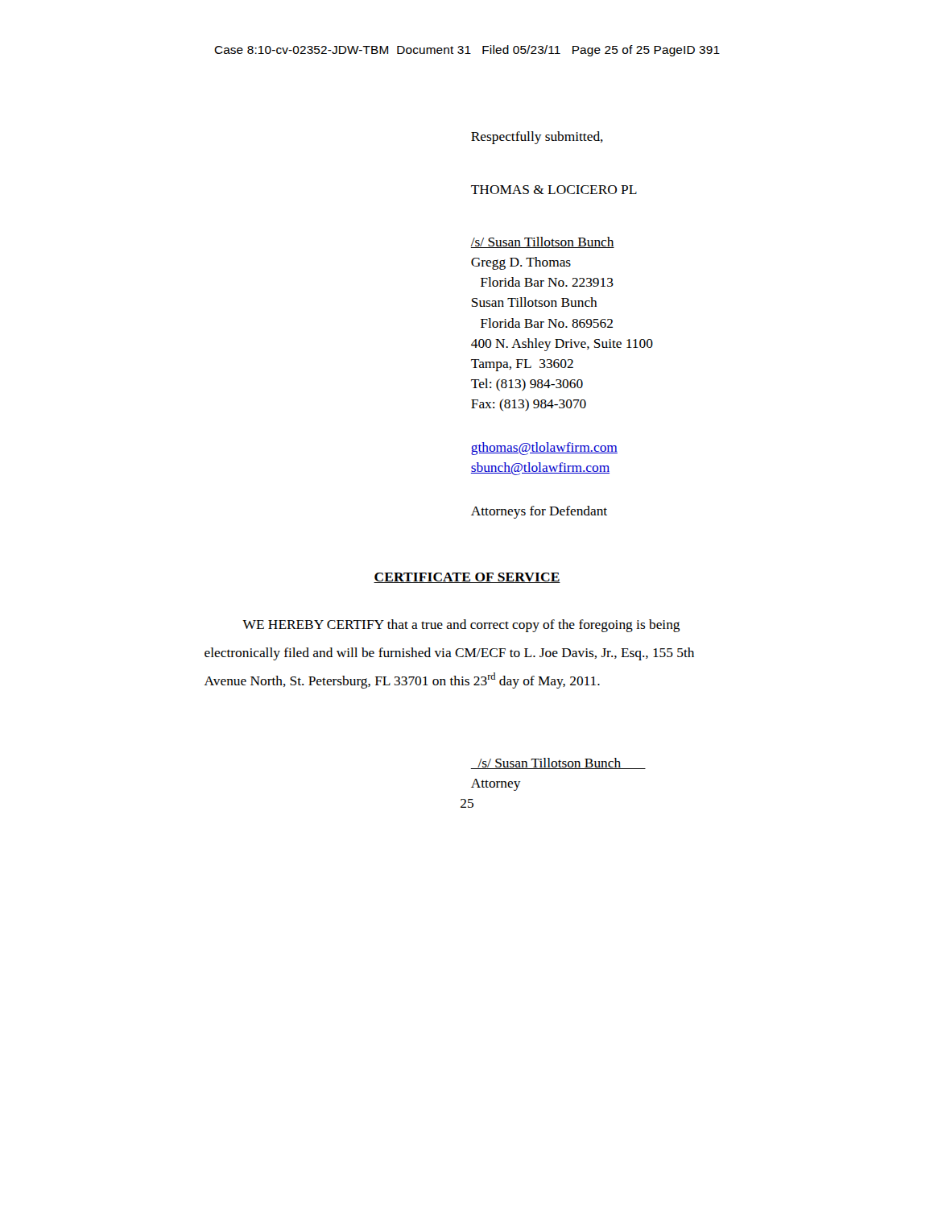Case 8:10-cv-02352-JDW-TBM Document 31 Filed 05/23/11 Page 25 of 25 PageID 391
Respectfully submitted,
THOMAS & LOCICERO PL
/s/ Susan Tillotson Bunch
Gregg D. Thomas
Florida Bar No. 223913
Susan Tillotson Bunch
Florida Bar No. 869562
400 N. Ashley Drive, Suite 1100
Tampa, FL 33602
Tel: (813) 984-3060
Fax: (813) 984-3070
gthomas@tlolawfirm.com
sbunch@tlolawfirm.com
Attorneys for Defendant
CERTIFICATE OF SERVICE
WE HEREBY CERTIFY that a true and correct copy of the foregoing is being electronically filed and will be furnished via CM/ECF to L. Joe Davis, Jr., Esq., 155 5th Avenue North, St. Petersburg, FL 33701 on this 23rd day of May, 2011.
/s/ Susan Tillotson Bunch
Attorney
25